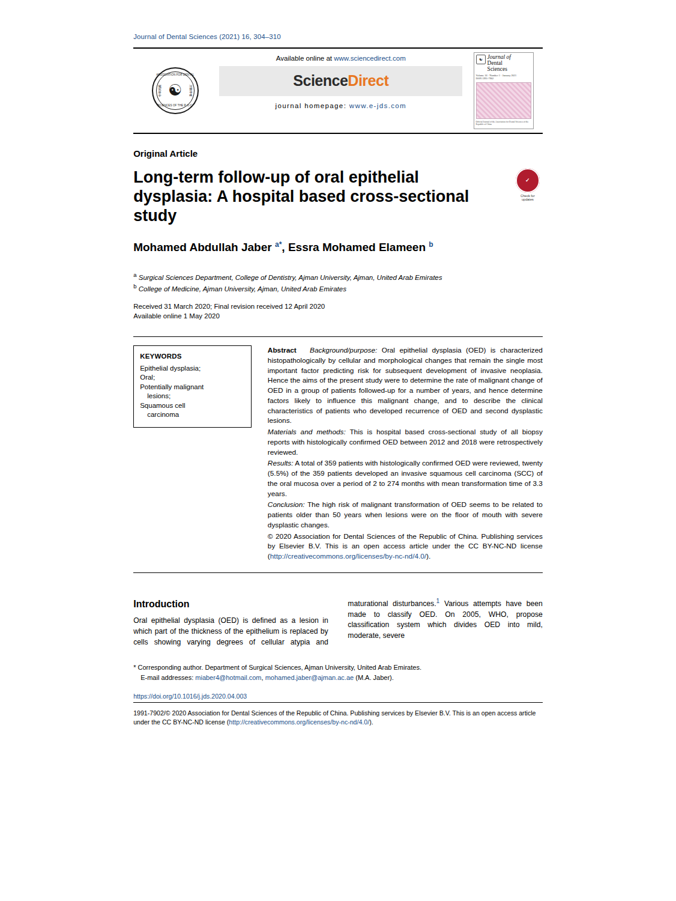Journal of Dental Sciences (2021) 16, 304–310
ASSOCIATION FOR DENTAL SCIENCES OF THE R.O.C. 中華民國 牙醫學會 ☯
Available online at www.sciencedirect.com
Science Direct
journal homepage: www.e-jds.com
☯
Journal of
Dental
Sciences
Volume 16 · Number 1 · January 2021
ISSN 1991-7902
Official Journal of the Association for Dental Sciences of the Republic of China
Original Article
✓
Check for
updates
Long-term follow-up of oral epithelial dysplasia: A hospital based cross-sectional study
Mohamed Abdullah Jaber a*, Essra Mohamed Elameen b
a Surgical Sciences Department, College of Dentistry, Ajman University, Ajman, United Arab Emirates
b College of Medicine, Ajman University, Ajman, United Arab Emirates
Received 31 March 2020; Final revision received 12 April 2020
Available online 1 May 2020
KEYWORDS
Epithelial dysplasia;
Oral;
Potentially malignant
lesions;
Squamous cell
carcinoma
Abstract Background/purpose: Oral epithelial dysplasia (OED) is characterized histopathologically by cellular and morphological changes that remain the single most important factor predicting risk for subsequent development of invasive neoplasia. Hence the aims of the present study were to determine the rate of malignant change of OED in a group of patients followed-up for a number of years, and hence determine factors likely to influence this malignant change, and to describe the clinical characteristics of patients who developed recurrence of OED and second dysplastic lesions.
Materials and methods: This is hospital based cross-sectional study of all biopsy reports with histologically confirmed OED between 2012 and 2018 were retrospectively reviewed.
Results: A total of 359 patients with histologically confirmed OED were reviewed, twenty (5.5%) of the 359 patients developed an invasive squamous cell carcinoma (SCC) of the oral mucosa over a period of 2 to 274 months with mean transformation time of 3.3 years.
Conclusion: The high risk of malignant transformation of OED seems to be related to patients older than 50 years when lesions were on the floor of mouth with severe dysplastic changes.
© 2020 Association for Dental Sciences of the Republic of China. Publishing services by Elsevier B.V. This is an open access article under the CC BY-NC-ND license (http://creativecommons.org/licenses/by-nc-nd/4.0/).
Introduction
Oral epithelial dysplasia (OED) is defined as a lesion in which part of the thickness of the epithelium is replaced by cells showing varying degrees of cellular atypia and maturational disturbances.1 Various attempts have been made to classify OED. On 2005, WHO, propose classification system which divides OED into mild, moderate, severe
* Corresponding author. Department of Surgical Sciences, Ajman University, United Arab Emirates.
E-mail addresses: miaber4@hotmail.com, mohamed.jaber@ajman.ac.ae (M.A. Jaber).
https://doi.org/10.1016/j.jds.2020.04.003
1991-7902/© 2020 Association for Dental Sciences of the Republic of China. Publishing services by Elsevier B.V. This is an open access article under the CC BY-NC-ND license (http://creativecommons.org/licenses/by-nc-nd/4.0/).